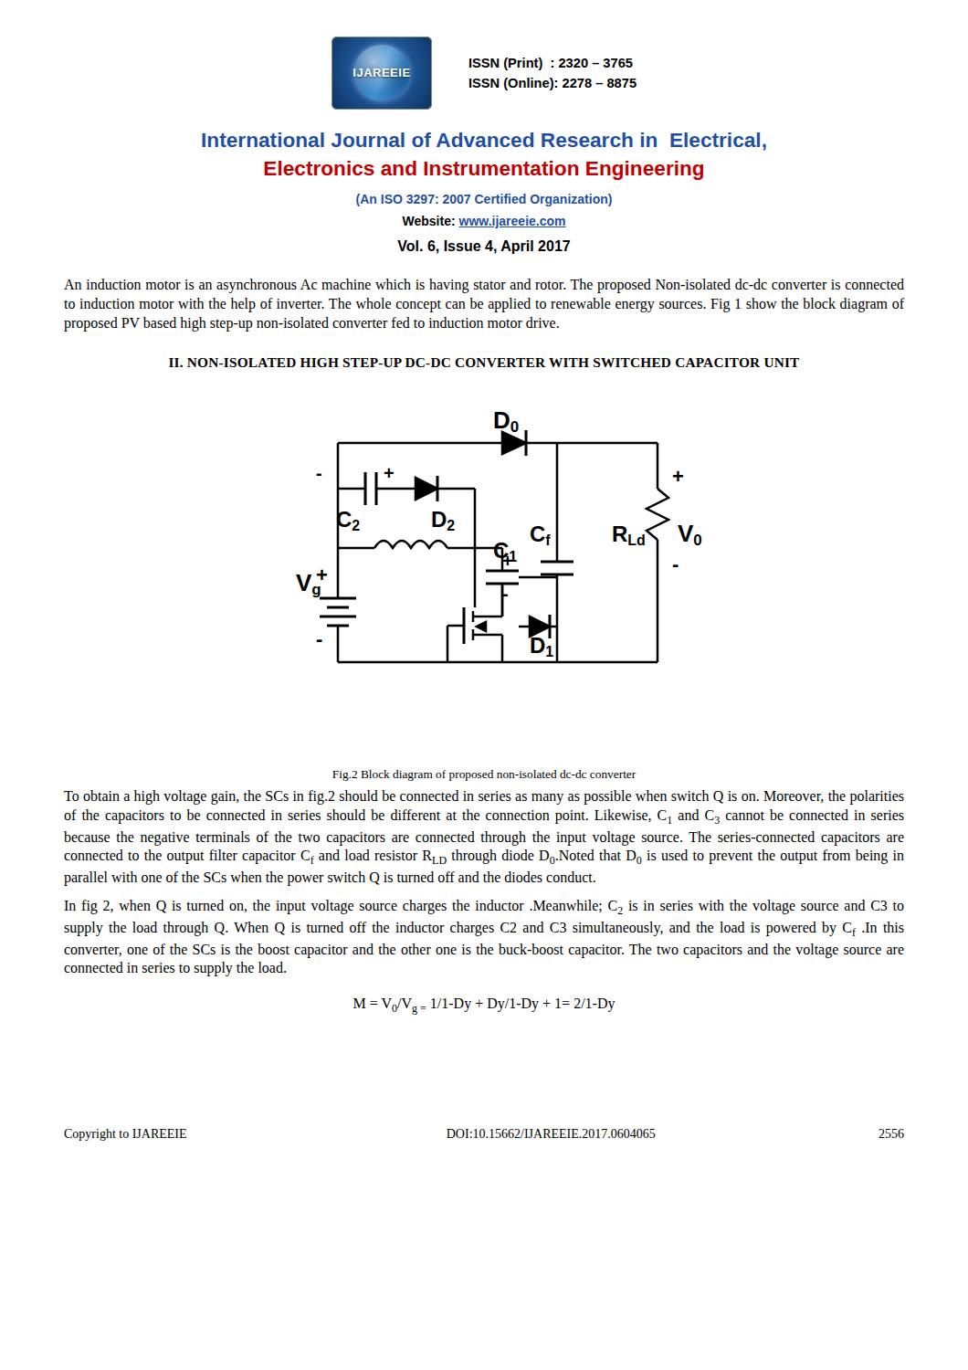ISSN (Print) : 2320 – 3765
ISSN (Online): 2278 – 8875
International Journal of Advanced Research in Electrical,
Electronics and Instrumentation Engineering
(An ISO 3297: 2007 Certified Organization)
Website: www.ijareeie.com
Vol. 6, Issue 4, April 2017
An induction motor is an asynchronous Ac machine which is having stator and rotor. The proposed Non-isolated dc-dc converter is connected to induction motor with the help of inverter. The whole concept can be applied to renewable energy sources. Fig 1 show the block diagram of proposed PV based high step-up non-isolated converter fed to induction motor drive.
II. NON-ISOLATED HIGH STEP-UP DC-DC CONVERTER WITH SWITCHED CAPACITOR UNIT
- + C2 D2 D0 Cf + - C1 RLd V0 + - Vg + - D1
Fig.2 Block diagram of proposed non-isolated dc-dc converter
To obtain a high voltage gain, the SCs in fig.2 should be connected in series as many as possible when switch Q is on. Moreover, the polarities of the capacitors to be connected in series should be different at the connection point. Likewise, C1 and C3 cannot be connected in series because the negative terminals of the two capacitors are connected through the input voltage source. The series-connected capacitors are connected to the output filter capacitor Cf and load resistor RLD through diode D0.Noted that D0 is used to prevent the output from being in parallel with one of the SCs when the power switch Q is turned off and the diodes conduct.
In fig 2, when Q is turned on, the input voltage source charges the inductor .Meanwhile; C2 is in series with the voltage source and C3 to supply the load through Q. When Q is turned off the inductor charges C2 and C3 simultaneously, and the load is powered by Cf .In this converter, one of the SCs is the boost capacitor and the other one is the buck-boost capacitor. The two capacitors and the voltage source are connected in series to supply the load.
M = V0/Vg = 1/1-Dy + Dy/1-Dy + 1= 2/1-Dy
Copyright to IJAREEIE DOI:10.15662/IJAREEIE.2017.0604065 2556